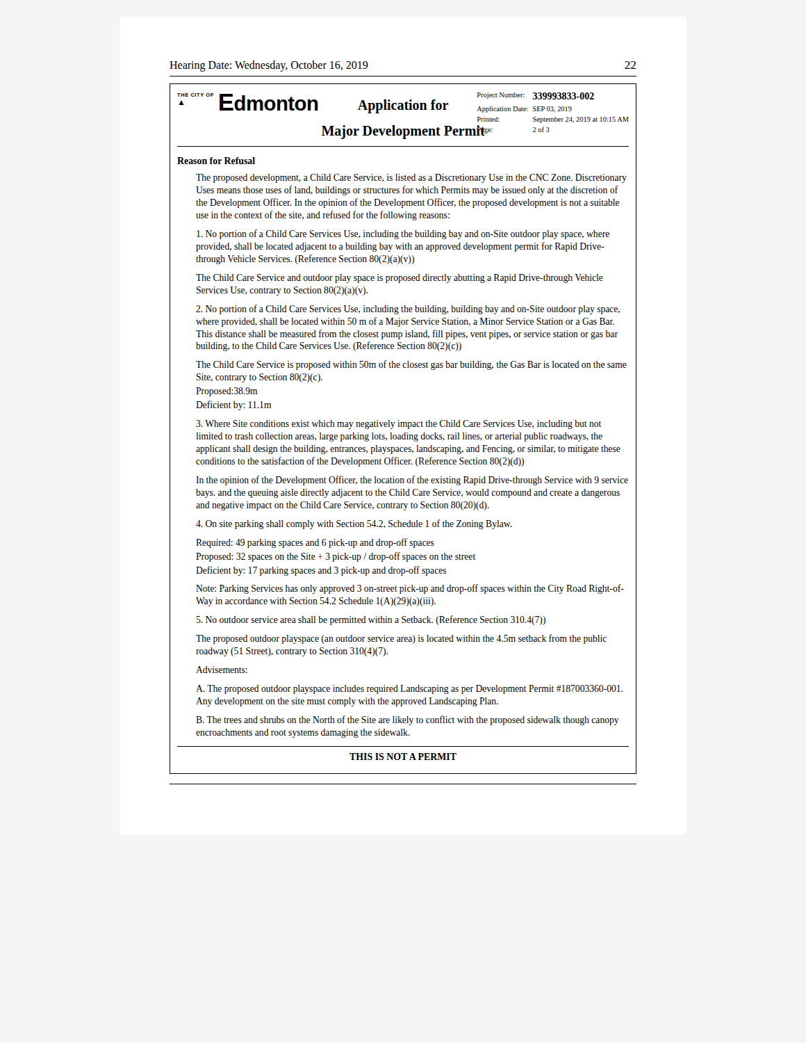Hearing Date: Wednesday, October 16, 2019
22
| Project Number: | 339993833-002 |
| Application Date: | SEP 03, 2019 |
| Printed: | September 24, 2019 at 10:15 AM |
| Page: | 2 of 3 |
THE CITY OF▲
Edmonton
Application for
Major Development Permit
Reason for Refusal
The proposed development, a Child Care Service, is listed as a Discretionary Use in the CNC Zone. Discretionary Uses means those uses of land, buildings or structures for which Permits may be issued only at the discretion of the Development Officer. In the opinion of the Development Officer, the proposed development is not a suitable use in the context of the site, and refused for the following reasons:
1. No portion of a Child Care Services Use, including the building bay and on-Site outdoor play space, where provided, shall be located adjacent to a building bay with an approved development permit for Rapid Drive-through Vehicle Services. (Reference Section 80(2)(a)(v))
The Child Care Service and outdoor play space is proposed directly abutting a Rapid Drive-through Vehicle Services Use, contrary to Section 80(2)(a)(v).
2. No portion of a Child Care Services Use, including the building, building bay and on-Site outdoor play space, where provided, shall be located within 50 m of a Major Service Station, a Minor Service Station or a Gas Bar. This distance shall be measured from the closest pump island, fill pipes, vent pipes, or service station or gas bar building, to the Child Care Services Use. (Reference Section 80(2)(c))
The Child Care Service is proposed within 50m of the closest gas bar building, the Gas Bar is located on the same Site, contrary to Section 80(2)(c).
Proposed:38.9m
Deficient by: 11.1m
3. Where Site conditions exist which may negatively impact the Child Care Services Use, including but not limited to trash collection areas, large parking lots, loading docks, rail lines, or arterial public roadways, the applicant shall design the building, entrances, playspaces, landscaping, and Fencing, or similar, to mitigate these conditions to the satisfaction of the Development Officer. (Reference Section 80(2)(d))
In the opinion of the Development Officer, the location of the existing Rapid Drive-through Service with 9 service bays. and the queuing aisle directly adjacent to the Child Care Service, would compound and create a dangerous and negative impact on the Child Care Service, contrary to Section 80(20)(d).
4. On site parking shall comply with Section 54.2, Schedule 1 of the Zoning Bylaw.
Required: 49 parking spaces and 6 pick-up and drop-off spaces
Proposed: 32 spaces on the Site + 3 pick-up / drop-off spaces on the street
Deficient by: 17 parking spaces and 3 pick-up and drop-off spaces
Note: Parking Services has only approved 3 on-street pick-up and drop-off spaces within the City Road Right-of-Way in accordance with Section 54.2 Schedule 1(A)(29)(a)(iii).
5. No outdoor service area shall be permitted within a Setback. (Reference Section 310.4(7))
The proposed outdoor playspace (an outdoor service area) is located within the 4.5m setback from the public roadway (51 Street), contrary to Section 310(4)(7).
Advisements:
A. The proposed outdoor playspace includes required Landscaping as per Development Permit #187003360-001. Any development on the site must comply with the approved Landscaping Plan.
B. The trees and shrubs on the North of the Site are likely to conflict with the proposed sidewalk though canopy encroachments and root systems damaging the sidewalk.
THIS IS NOT A PERMIT